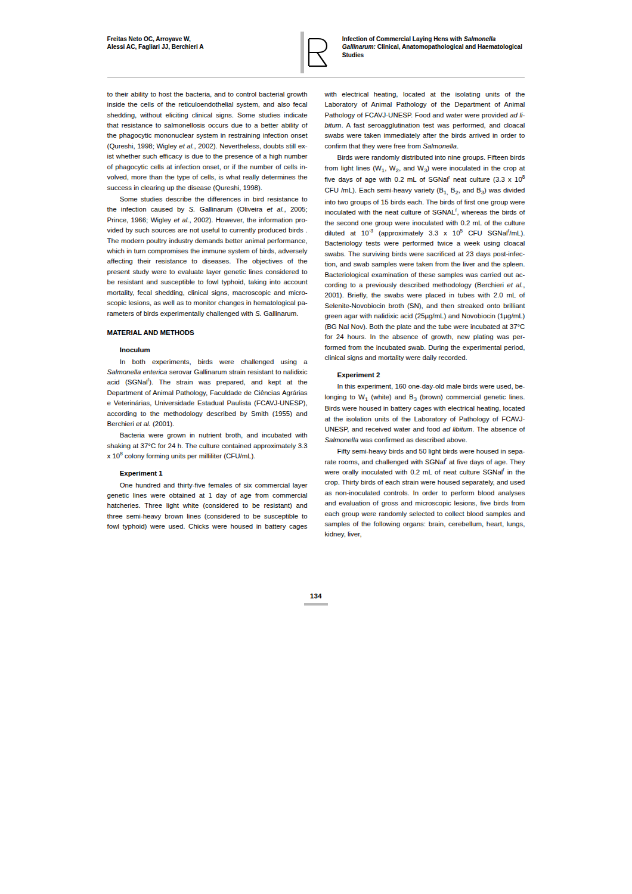Freitas Neto OC, Arroyave W,
Alessi AC, Fagliari JJ, Berchieri A
Infection of Commercial Laying Hens with Salmonella Gallinarum: Clinical, Anatomopathological and Haematological Studies
to their ability to host the bacteria, and to control bacterial growth inside the cells of the reticuloendothelial system, and also fecal shedding, without eliciting clinical signs. Some studies indicate that resistance to salmonellosis occurs due to a better ability of the phagocytic mononuclear system in restraining infection onset (Qureshi, 1998; Wigley et al., 2002). Nevertheless, doubts still exist whether such efficacy is due to the presence of a high number of phagocytic cells at infection onset, or if the number of cells involved, more than the type of cells, is what really determines the success in clearing up the disease (Qureshi, 1998).
Some studies describe the differences in bird resistance to the infection caused by S. Gallinarum (Oliveira et al., 2005; Prince, 1966; Wigley et al., 2002). However, the information provided by such sources are not useful to currently produced birds . The modern poultry industry demands better animal performance, which in turn compromises the immune system of birds, adversely affecting their resistance to diseases. The objectives of the present study were to evaluate layer genetic lines considered to be resistant and susceptible to fowl typhoid, taking into account mortality, fecal shedding, clinical signs, macroscopic and microscopic lesions, as well as to monitor changes in hematological parameters of birds experimentally challenged with S. Gallinarum.
MATERIAL AND METHODS
Inoculum
In both experiments, birds were challenged using a Salmonella enterica serovar Gallinarum strain resistant to nalidixic acid (SGNalr). The strain was prepared, and kept at the Department of Animal Pathology, Faculdade de Ciências Agrárias e Veterinárias, Universidade Estadual Paulista (FCAVJ-UNESP), according to the methodology described by Smith (1955) and Berchieri et al. (2001).
Bacteria were grown in nutrient broth, and incubated with shaking at 37°C for 24 h. The culture contained approximately 3.3 x 108 colony forming units per milliliter (CFU/mL).
Experiment 1
One hundred and thirty-five females of six commercial layer genetic lines were obtained at 1 day of age from commercial hatcheries. Three light white (considered to be resistant) and three semi-heavy brown lines (considered to be susceptible to fowl typhoid) were used. Chicks were housed in battery cages with electrical heating, located at the isolating units of the Laboratory of Animal Pathology of the Department of Animal Pathology of FCAVJ-UNESP. Food and water were provided ad libitum. A fast seroagglutination test was performed, and cloacal swabs were taken immediately after the birds arrived in order to confirm that they were free from Salmonella.
Birds were randomly distributed into nine groups. Fifteen birds from light lines (W1, W2, and W3) were inoculated in the crop at five days of age with 0.2 mL of SGNalr neat culture (3.3 x 108 CFU /mL). Each semi-heavy variety (B1, B2, and B3) was divided into two groups of 15 birds each. The birds of first one group were inoculated with the neat culture of SGNALr, whereas the birds of the second one group were inoculated with 0.2 mL of the culture diluted at 10-3 (approximately 3.3 x 105 CFU SGNalr/mL). Bacteriology tests were performed twice a week using cloacal swabs. The surviving birds were sacrificed at 23 days post-infection, and swab samples were taken from the liver and the spleen. Bacteriological examination of these samples was carried out according to a previously described methodology (Berchieri et al., 2001). Briefly, the swabs were placed in tubes with 2.0 mL of Selenite-Novobiocin broth (SN), and then streaked onto brilliant green agar with nalidixic acid (25µg/mL) and Novobiocin (1µg/mL) (BG Nal Nov). Both the plate and the tube were incubated at 37°C for 24 hours. In the absence of growth, new plating was performed from the incubated swab. During the experimental period, clinical signs and mortality were daily recorded.
Experiment 2
In this experiment, 160 one-day-old male birds were used, belonging to W1 (white) and B3 (brown) commercial genetic lines. Birds were housed in battery cages with electrical heating, located at the isolation units of the Laboratory of Pathology of FCAVJ-UNESP, and received water and food ad libitum. The absence of Salmonella was confirmed as described above.
Fifty semi-heavy birds and 50 light birds were housed in separate rooms, and challenged with SGNalr at five days of age. They were orally inoculated with 0.2 mL of neat culture SGNalr in the crop. Thirty birds of each strain were housed separately, and used as non-inoculated controls. In order to perform blood analyses and evaluation of gross and microscopic lesions, five birds from each group were randomly selected to collect blood samples and samples of the following organs: brain, cerebellum, heart, lungs, kidney, liver,
134